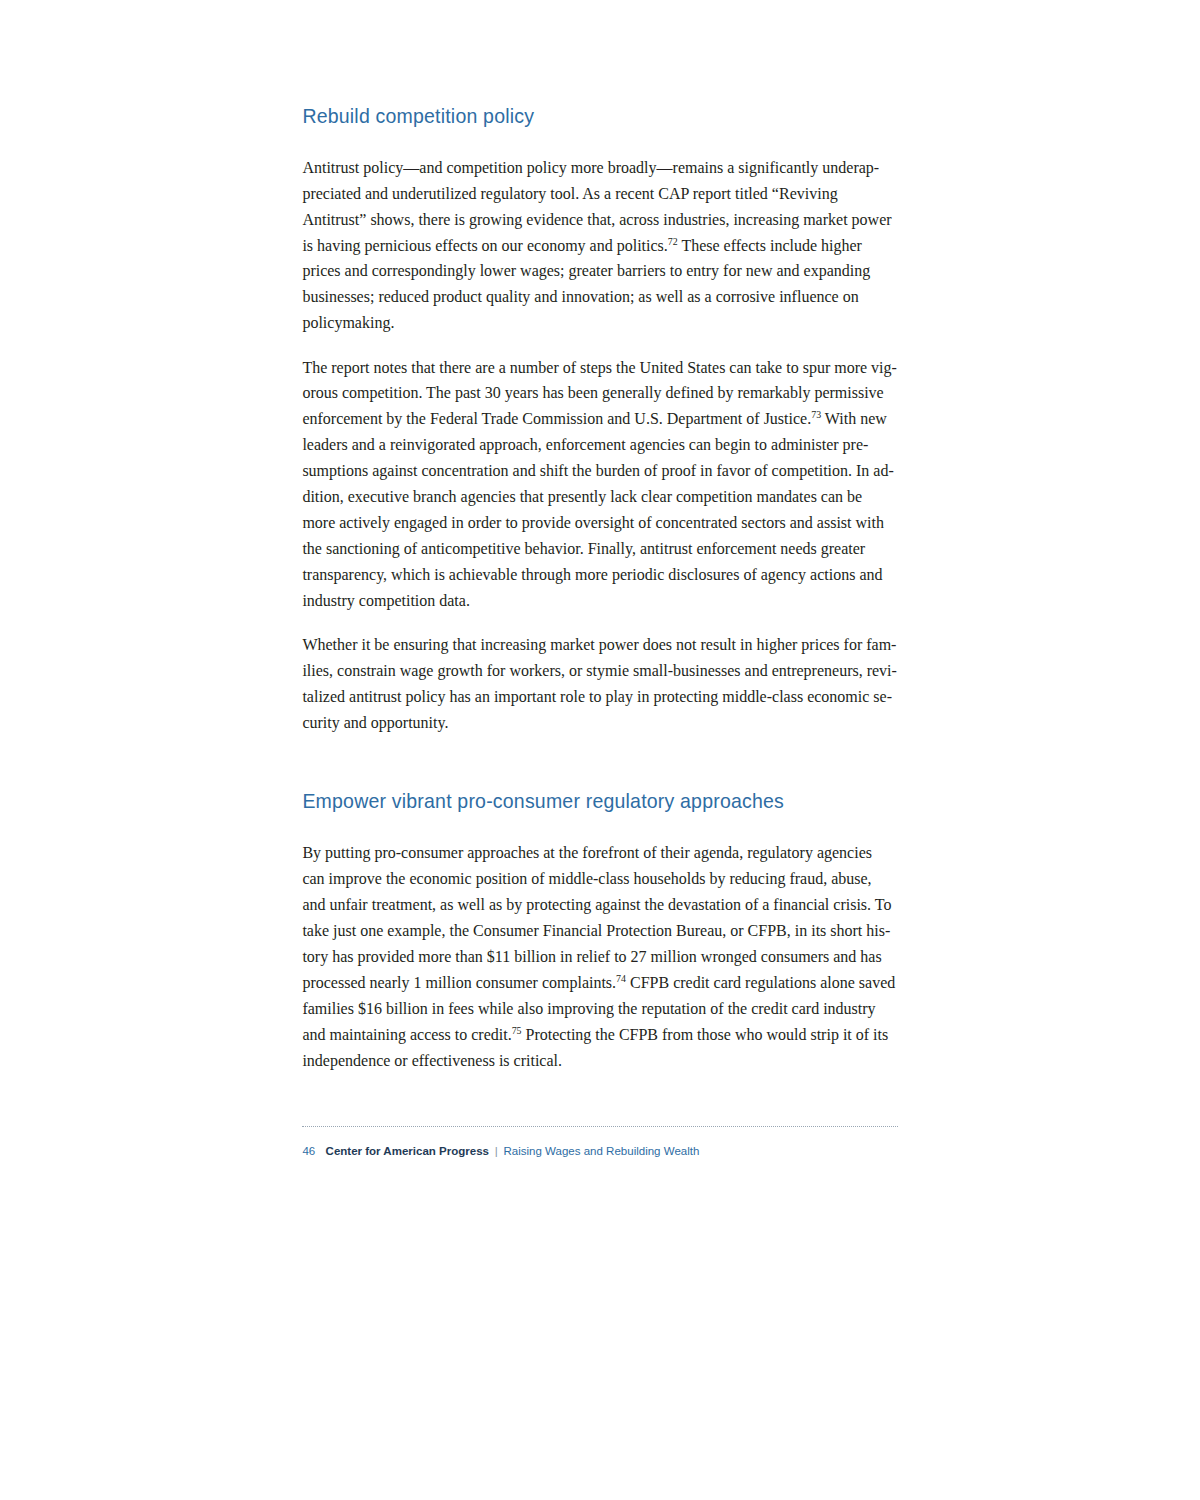Rebuild competition policy
Antitrust policy—and competition policy more broadly—remains a significantly underappreciated and underutilized regulatory tool. As a recent CAP report titled “Reviving Antitrust” shows, there is growing evidence that, across industries, increasing market power is having pernicious effects on our economy and politics.72 These effects include higher prices and correspondingly lower wages; greater barriers to entry for new and expanding businesses; reduced product quality and innovation; as well as a corrosive influence on policymaking.
The report notes that there are a number of steps the United States can take to spur more vigorous competition. The past 30 years has been generally defined by remarkably permissive enforcement by the Federal Trade Commission and U.S. Department of Justice.73 With new leaders and a reinvigorated approach, enforcement agencies can begin to administer presumptions against concentration and shift the burden of proof in favor of competition. In addition, executive branch agencies that presently lack clear competition mandates can be more actively engaged in order to provide oversight of concentrated sectors and assist with the sanctioning of anticompetitive behavior. Finally, antitrust enforcement needs greater transparency, which is achievable through more periodic disclosures of agency actions and industry competition data.
Whether it be ensuring that increasing market power does not result in higher prices for families, constrain wage growth for workers, or stymie small-businesses and entrepreneurs, revitalized antitrust policy has an important role to play in protecting middle-class economic security and opportunity.
Empower vibrant pro-consumer regulatory approaches
By putting pro-consumer approaches at the forefront of their agenda, regulatory agencies can improve the economic position of middle-class households by reducing fraud, abuse, and unfair treatment, as well as by protecting against the devastation of a financial crisis. To take just one example, the Consumer Financial Protection Bureau, or CFPB, in its short history has provided more than $11 billion in relief to 27 million wronged consumers and has processed nearly 1 million consumer complaints.74 CFPB credit card regulations alone saved families $16 billion in fees while also improving the reputation of the credit card industry and maintaining access to credit.75 Protecting the CFPB from those who would strip it of its independence or effectiveness is critical.
46 Center for American Progress|Raising Wages and Rebuilding Wealth